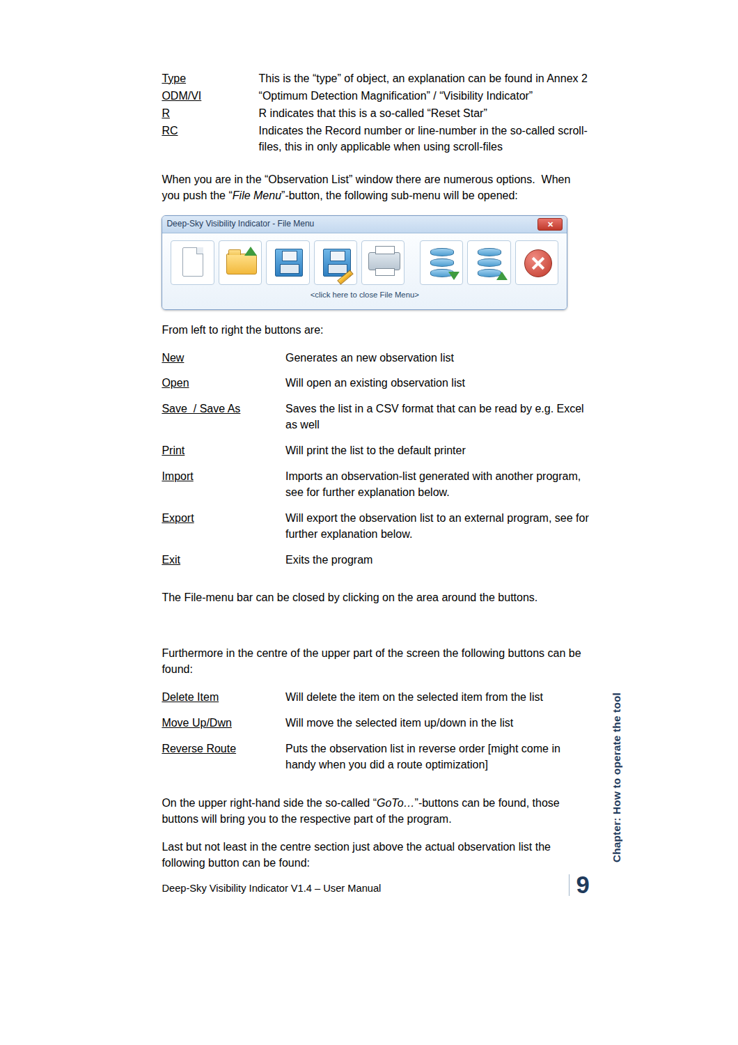| Type | This is the “type” of object, an explanation can be found in Annex 2 |
| ODM/VI | “Optimum Detection Magnification” / “Visibility Indicator” |
| R | R indicates that this is a so-called “Reset Star” |
| RC | Indicates the Record number or line-number in the so-called scroll-files, this in only applicable when using scroll-files |
When you are in the “Observation List” window there are numerous options. When you push the “File Menu”-button, the following sub-menu will be opened:
Deep-Sky Visibility Indicator - File Menu ✕
<click here to close File Menu>
From left to right the buttons are:
| New | Generates an new observation list |
| Open | Will open an existing observation list |
| Save / Save As | Saves the list in a CSV format that can be read by e.g. Excel as well |
| Print | Will print the list to the default printer |
| Import | Imports an observation-list generated with another program, see for further explanation below. |
| Export | Will export the observation list to an external program, see for further explanation below. |
| Exit | Exits the program |
The File-menu bar can be closed by clicking on the area around the buttons.
Furthermore in the centre of the upper part of the screen the following buttons can be found:
| Delete Item | Will delete the item on the selected item from the list |
| Move Up/Dwn | Will move the selected item up/down in the list |
| Reverse Route | Puts the observation list in reverse order [might come in handy when you did a route optimization] |
On the upper right-hand side the so-called “GoTo…”-buttons can be found, those buttons will bring you to the respective part of the program.
Last but not least in the centre section just above the actual observation list the following button can be found:
Chapter: How to operate the tool
Deep-Sky Visibility Indicator V1.4 – User Manual
9